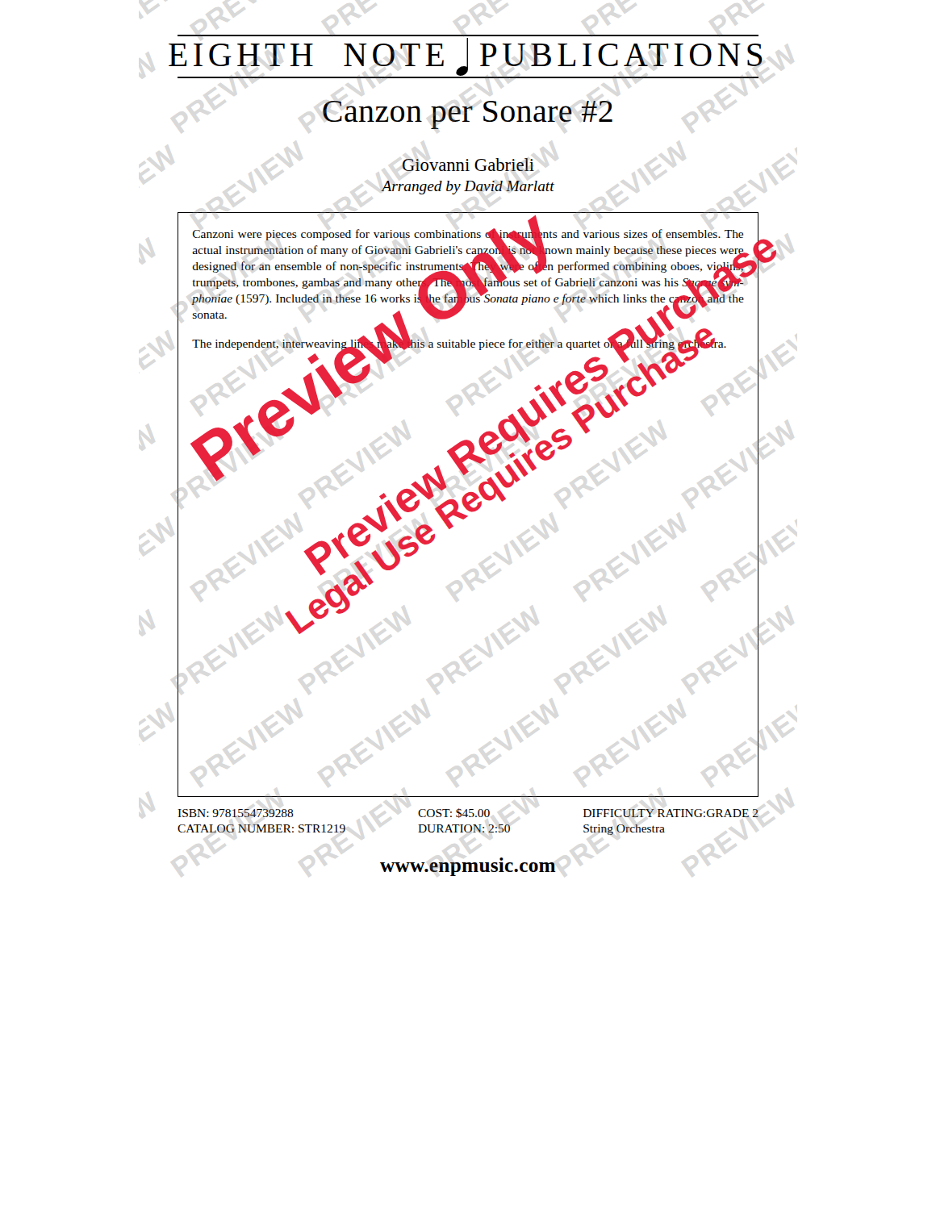EIGHTH NOTE 𝅘𝅥 PUBLICATIONS
Canzon per Sonare #2
Giovanni Gabrieli
Arranged by David Marlatt
Canzoni were pieces composed for various combinations of instruments and various sizes of ensembles. The actual instrumentation of many of Giovanni Gabrieli's canzoni is not known mainly because these pieces were designed for an ensemble of non-specific instruments. They were often performed combining oboes, violins, trumpets, trombones, gambas and many others. The most famous set of Gabrieli canzoni was his Sacrae symphoniae (1597). Included in these 16 works is the famous Sonata piano e forte which links the canzon and the sonata.
The independent, interweaving lines make this a suitable piece for either a quartet or a full string orchestra.
ISBN: 9781554739288
CATALOG NUMBER: STR1219
COST: $45.00
DURATION: 2:50
DIFFICULTY RATING:GRADE 2
String Orchestra
www.enpmusic.com
PREVIEW PREVIEW PREVIEW PREVIEW PREVIEW PREVIEW PREVIEW PREVIEW PREVIEW PREVIEW PREVIEW PREVIEW PREVIEW PREVIEW PREVIEW PREVIEW PREVIEW PREVIEW PREVIEW PREVIEW PREVIEW PREVIEW PREVIEW PREVIEW PREVIEW PREVIEW PREVIEW PREVIEW PREVIEW PREVIEW PREVIEW PREVIEW PREVIEW PREVIEW PREVIEW PREVIEW PREVIEW PREVIEW PREVIEW PREVIEW PREVIEW PREVIEW PREVIEW PREVIEW PREVIEW PREVIEW PREVIEW PREVIEW PREVIEW PREVIEW PREVIEW PREVIEW PREVIEW PREVIEW PREVIEW PREVIEW PREVIEW PREVIEW PREVIEW PREVIEW
Preview Only
Preview Requires Purchase
Legal Use Requires Purchase